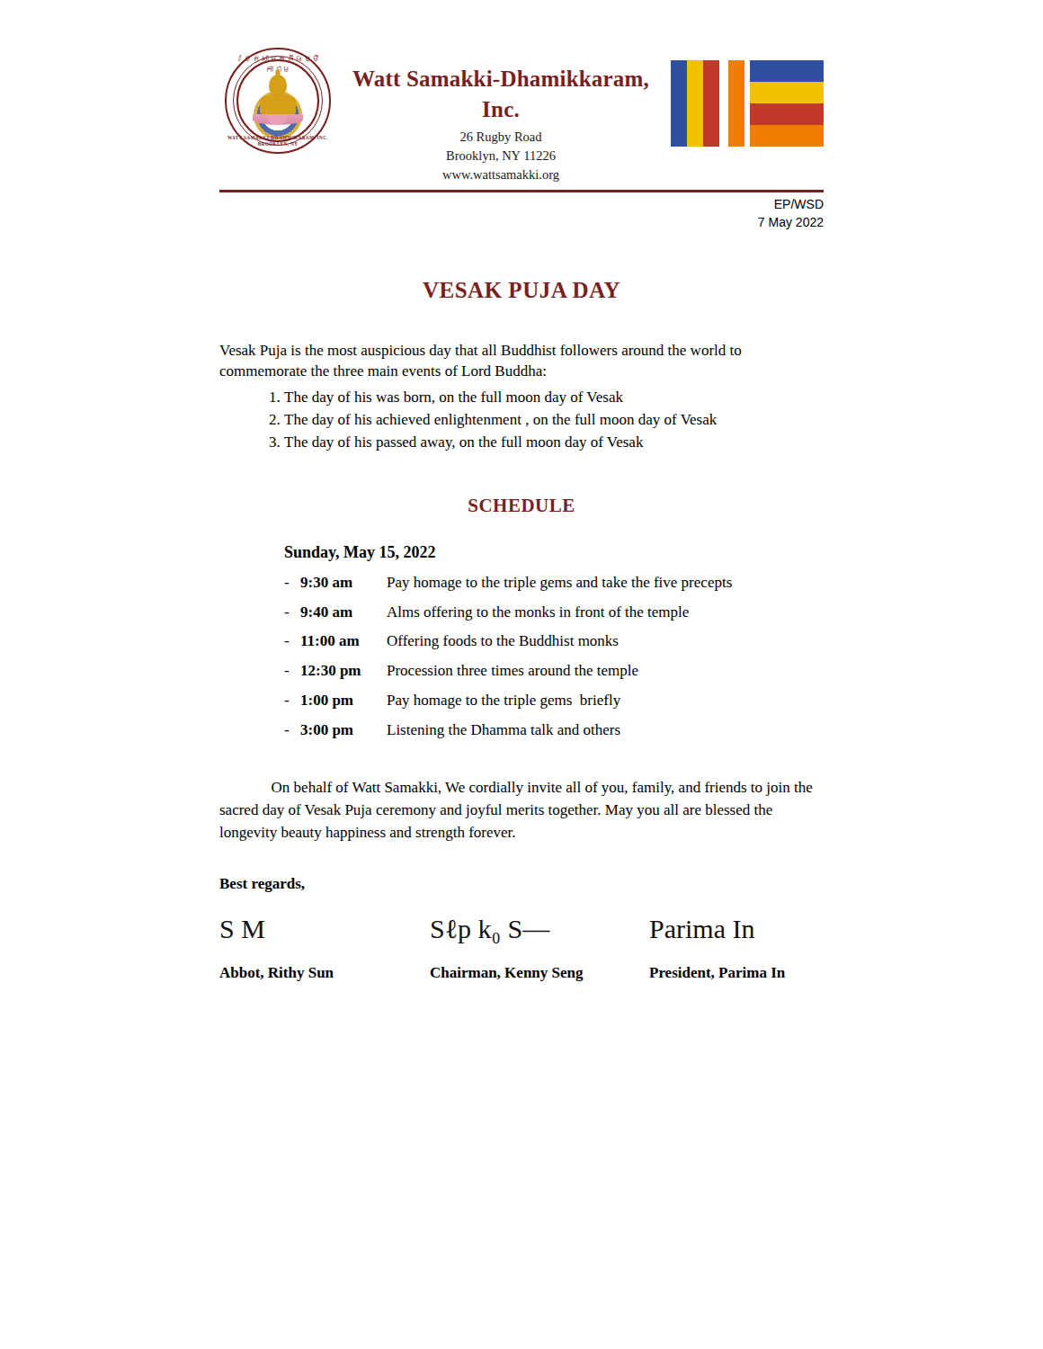វត្តសាមគ្គីធម្មិការាម
Watt Samakki-Dhammikaram, Inc. Brooklyn, NY
Watt Samakki-Dhamikkaram, Inc.
26 Rugby Road
Brooklyn, NY 11226
www.wattsamakki.org
EP/WSD
7 May 2022
VESAK PUJA DAY
Vesak Puja is the most auspicious day that all Buddhist followers around the world to commemorate the three main events of Lord Buddha:
The day of his was born, on the full moon day of Vesak
The day of his achieved enlightenment , on the full moon day of Vesak
The day of his passed away, on the full moon day of Vesak
SCHEDULE
Sunday, May 15, 2022
-9:30 am Pay homage to the triple gems and take the five precepts
-9:40 am Alms offering to the monks in front of the temple
-11:00 am Offering foods to the Buddhist monks
-12:30 pm Procession three times around the temple
-1:00 pm Pay homage to the triple gems briefly
-3:00 pm Listening the Dhamma talk and others
On behalf of Watt Samakki, We cordially invite all of you, family, and friends to join the sacred day of Vesak Puja ceremony and joyful merits together. May you all are blessed the longevity beauty happiness and strength forever.
Best regards,
S M
Abbot, Rithy Sun
Sℓp k₀ S—
Chairman, Kenny Seng
Parima In
President, Parima In